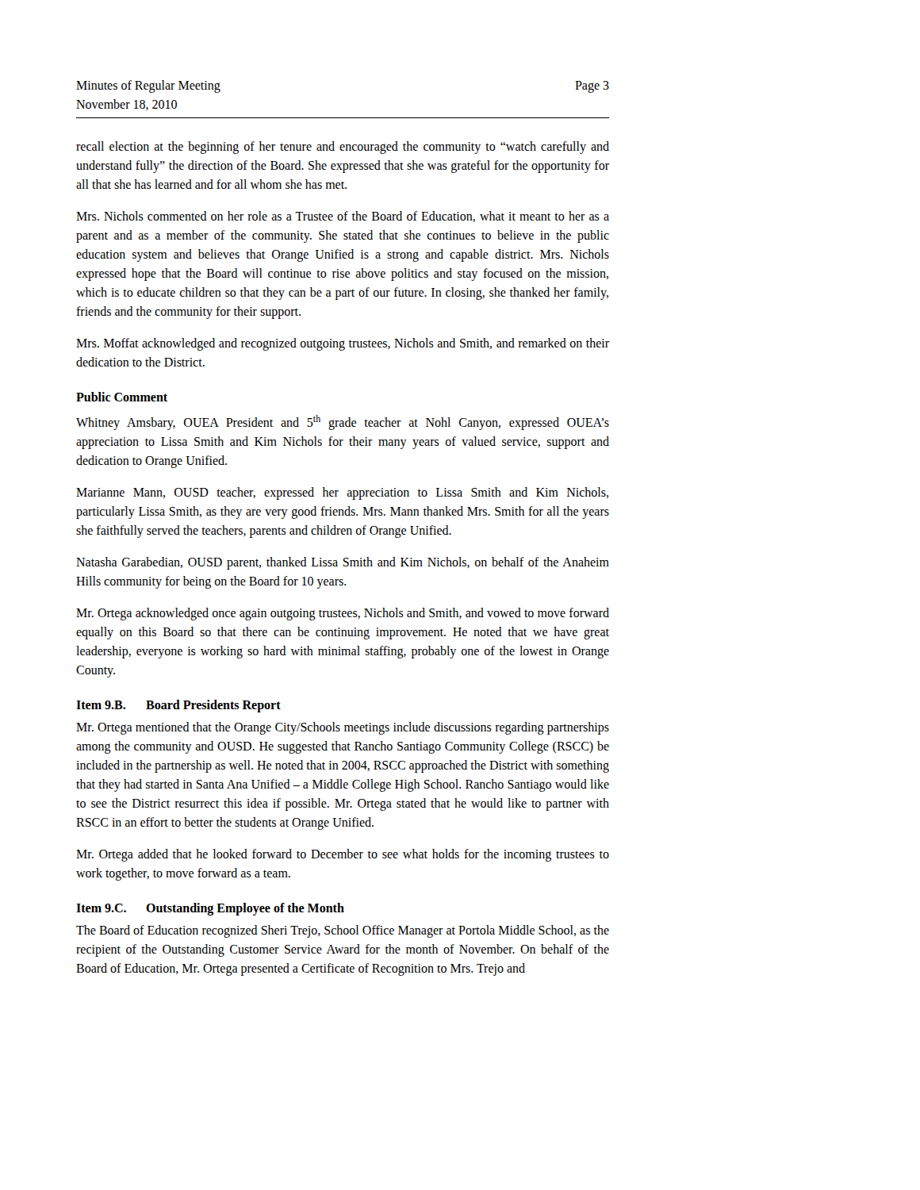Minutes of Regular Meeting
November 18, 2010
Page 3
recall election at the beginning of her tenure and encouraged the community to “watch carefully and understand fully” the direction of the Board. She expressed that she was grateful for the opportunity for all that she has learned and for all whom she has met.
Mrs. Nichols commented on her role as a Trustee of the Board of Education, what it meant to her as a parent and as a member of the community. She stated that she continues to believe in the public education system and believes that Orange Unified is a strong and capable district. Mrs. Nichols expressed hope that the Board will continue to rise above politics and stay focused on the mission, which is to educate children so that they can be a part of our future. In closing, she thanked her family, friends and the community for their support.
Mrs. Moffat acknowledged and recognized outgoing trustees, Nichols and Smith, and remarked on their dedication to the District.
Public Comment
Whitney Amsbary, OUEA President and 5th grade teacher at Nohl Canyon, expressed OUEA’s appreciation to Lissa Smith and Kim Nichols for their many years of valued service, support and dedication to Orange Unified.
Marianne Mann, OUSD teacher, expressed her appreciation to Lissa Smith and Kim Nichols, particularly Lissa Smith, as they are very good friends. Mrs. Mann thanked Mrs. Smith for all the years she faithfully served the teachers, parents and children of Orange Unified.
Natasha Garabedian, OUSD parent, thanked Lissa Smith and Kim Nichols, on behalf of the Anaheim Hills community for being on the Board for 10 years.
Mr. Ortega acknowledged once again outgoing trustees, Nichols and Smith, and vowed to move forward equally on this Board so that there can be continuing improvement. He noted that we have great leadership, everyone is working so hard with minimal staffing, probably one of the lowest in Orange County.
Item 9.B. Board Presidents Report
Mr. Ortega mentioned that the Orange City/Schools meetings include discussions regarding partnerships among the community and OUSD. He suggested that Rancho Santiago Community College (RSCC) be included in the partnership as well. He noted that in 2004, RSCC approached the District with something that they had started in Santa Ana Unified – a Middle College High School. Rancho Santiago would like to see the District resurrect this idea if possible. Mr. Ortega stated that he would like to partner with RSCC in an effort to better the students at Orange Unified.
Mr. Ortega added that he looked forward to December to see what holds for the incoming trustees to work together, to move forward as a team.
Item 9.C. Outstanding Employee of the Month
The Board of Education recognized Sheri Trejo, School Office Manager at Portola Middle School, as the recipient of the Outstanding Customer Service Award for the month of November. On behalf of the Board of Education, Mr. Ortega presented a Certificate of Recognition to Mrs. Trejo and